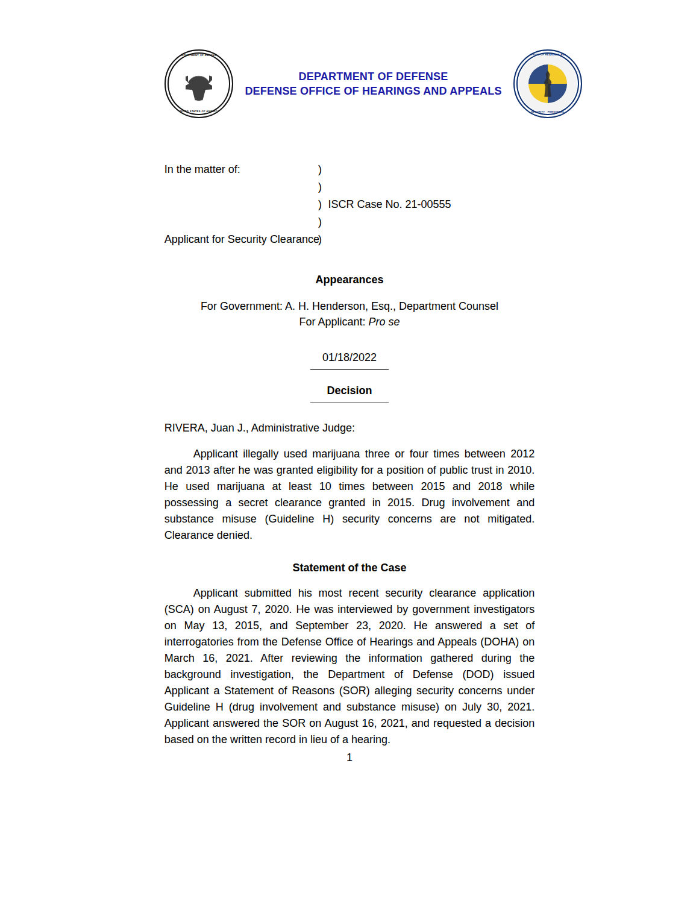DEPARTMENT OF DEFENSE
UNITED STATES OF AMERICA
DEPARTMENT OF DEFENSE
DEFENSE OFFICE OF HEARINGS AND APPEALS
DEFENSE OFFICE OF HEARINGS AND APPEALS
SECURITY PERSONNEL
In the matter of:
)
)
)
ISCR Case No. 21-00555
)
Applicant for Security Clearance
)
Appearances
For Government: A. H. Henderson, Esq., Department Counsel
For Applicant: Pro se
01/18/2022
Decision
RIVERA, Juan J., Administrative Judge:
Applicant illegally used marijuana three or four times between 2012 and 2013 after he was granted eligibility for a position of public trust in 2010. He used marijuana at least 10 times between 2015 and 2018 while possessing a secret clearance granted in 2015. Drug involvement and substance misuse (Guideline H) security concerns are not mitigated. Clearance denied.
Statement of the Case
Applicant submitted his most recent security clearance application (SCA) on August 7, 2020. He was interviewed by government investigators on May 13, 2015, and September 23, 2020. He answered a set of interrogatories from the Defense Office of Hearings and Appeals (DOHA) on March 16, 2021. After reviewing the information gathered during the background investigation, the Department of Defense (DOD) issued Applicant a Statement of Reasons (SOR) alleging security concerns under Guideline H (drug involvement and substance misuse) on July 30, 2021. Applicant answered the SOR on August 16, 2021, and requested a decision based on the written record in lieu of a hearing.
1